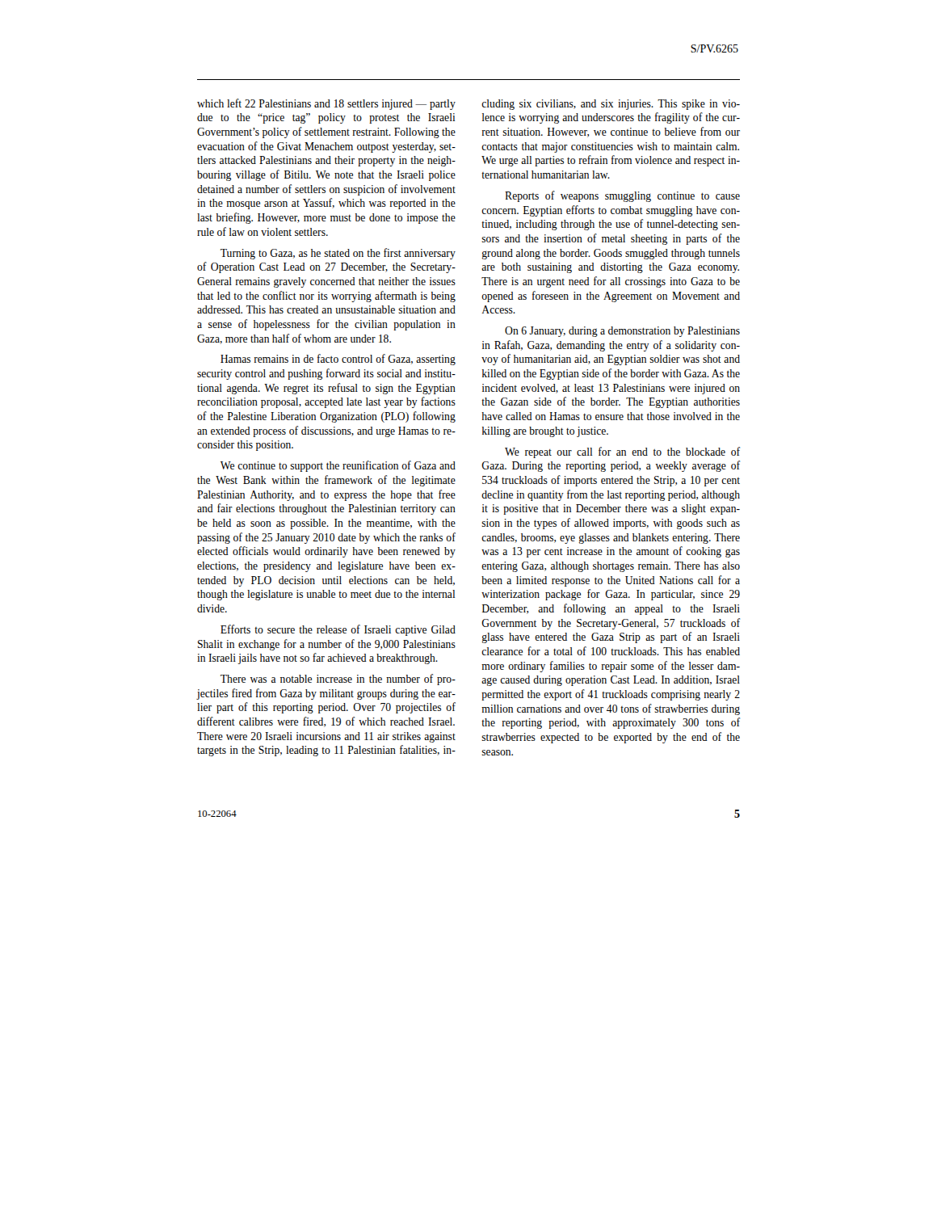S/PV.6265
which left 22 Palestinians and 18 settlers injured — partly due to the “price tag” policy to protest the Israeli Government’s policy of settlement restraint. Following the evacuation of the Givat Menachem outpost yesterday, settlers attacked Palestinians and their property in the neighbouring village of Bitilu. We note that the Israeli police detained a number of settlers on suspicion of involvement in the mosque arson at Yassuf, which was reported in the last briefing. However, more must be done to impose the rule of law on violent settlers.
Turning to Gaza, as he stated on the first anniversary of Operation Cast Lead on 27 December, the Secretary-General remains gravely concerned that neither the issues that led to the conflict nor its worrying aftermath is being addressed. This has created an unsustainable situation and a sense of hopelessness for the civilian population in Gaza, more than half of whom are under 18.
Hamas remains in de facto control of Gaza, asserting security control and pushing forward its social and institutional agenda. We regret its refusal to sign the Egyptian reconciliation proposal, accepted late last year by factions of the Palestine Liberation Organization (PLO) following an extended process of discussions, and urge Hamas to reconsider this position.
We continue to support the reunification of Gaza and the West Bank within the framework of the legitimate Palestinian Authority, and to express the hope that free and fair elections throughout the Palestinian territory can be held as soon as possible. In the meantime, with the passing of the 25 January 2010 date by which the ranks of elected officials would ordinarily have been renewed by elections, the presidency and legislature have been extended by PLO decision until elections can be held, though the legislature is unable to meet due to the internal divide.
Efforts to secure the release of Israeli captive Gilad Shalit in exchange for a number of the 9,000 Palestinians in Israeli jails have not so far achieved a breakthrough.
There was a notable increase in the number of projectiles fired from Gaza by militant groups during the earlier part of this reporting period. Over 70 projectiles of different calibres were fired, 19 of which reached Israel. There were 20 Israeli incursions and 11 air strikes against targets in the Strip, leading to 11 Palestinian fatalities, including six civilians, and six injuries. This spike in violence is worrying and underscores the fragility of the current situation. However, we continue to believe from our contacts that major constituencies wish to maintain calm. We urge all parties to refrain from violence and respect international humanitarian law.
Reports of weapons smuggling continue to cause concern. Egyptian efforts to combat smuggling have continued, including through the use of tunnel-detecting sensors and the insertion of metal sheeting in parts of the ground along the border. Goods smuggled through tunnels are both sustaining and distorting the Gaza economy. There is an urgent need for all crossings into Gaza to be opened as foreseen in the Agreement on Movement and Access.
On 6 January, during a demonstration by Palestinians in Rafah, Gaza, demanding the entry of a solidarity convoy of humanitarian aid, an Egyptian soldier was shot and killed on the Egyptian side of the border with Gaza. As the incident evolved, at least 13 Palestinians were injured on the Gazan side of the border. The Egyptian authorities have called on Hamas to ensure that those involved in the killing are brought to justice.
We repeat our call for an end to the blockade of Gaza. During the reporting period, a weekly average of 534 truckloads of imports entered the Strip, a 10 per cent decline in quantity from the last reporting period, although it is positive that in December there was a slight expansion in the types of allowed imports, with goods such as candles, brooms, eye glasses and blankets entering. There was a 13 per cent increase in the amount of cooking gas entering Gaza, although shortages remain. There has also been a limited response to the United Nations call for a winterization package for Gaza. In particular, since 29 December, and following an appeal to the Israeli Government by the Secretary-General, 57 truckloads of glass have entered the Gaza Strip as part of an Israeli clearance for a total of 100 truckloads. This has enabled more ordinary families to repair some of the lesser damage caused during operation Cast Lead. In addition, Israel permitted the export of 41 truckloads comprising nearly 2 million carnations and over 40 tons of strawberries during the reporting period, with approximately 300 tons of strawberries expected to be exported by the end of the season.
10-22064 5